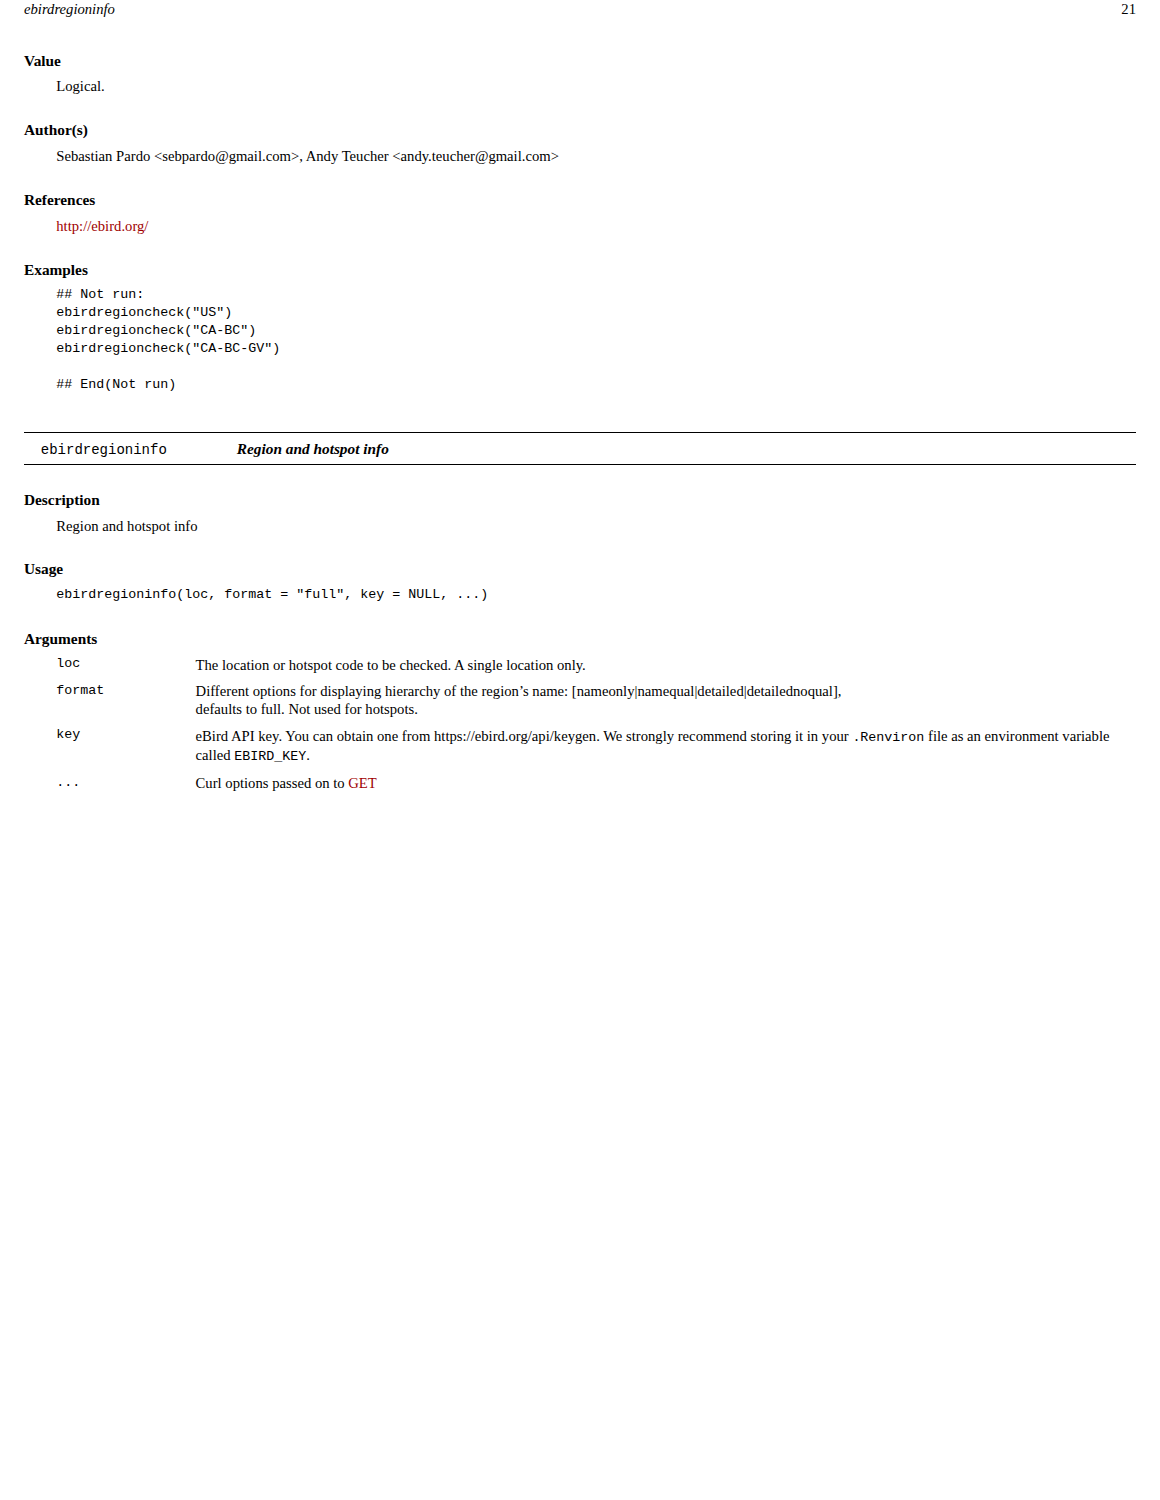ebirdregioninfo 21
Value
Logical.
Author(s)
Sebastian Pardo <sebpardo@gmail.com>, Andy Teucher <andy.teucher@gmail.com>
References
http://ebird.org/
Examples
## Not run:
ebirdregioncheck("US")
ebirdregioncheck("CA-BC")
ebirdregioncheck("CA-BC-GV")

## End(Not run)
ebirdregioninfo Region and hotspot info
Description
Region and hotspot info
Usage
ebirdregioninfo(loc, format = "full", key = NULL, ...)
Arguments
loc
The location or hotspot code to be checked. A single location only.
format
Different options for displaying hierarchy of the region’s name: [nameonly|namequal|detailed|detailednoqual],
defaults to full. Not used for hotspots.
key
eBird API key. You can obtain one from https://ebird.org/api/keygen. We strongly recommend storing it in your .Renviron file as an environment variable called EBIRD_KEY.
...
Curl options passed on to GET